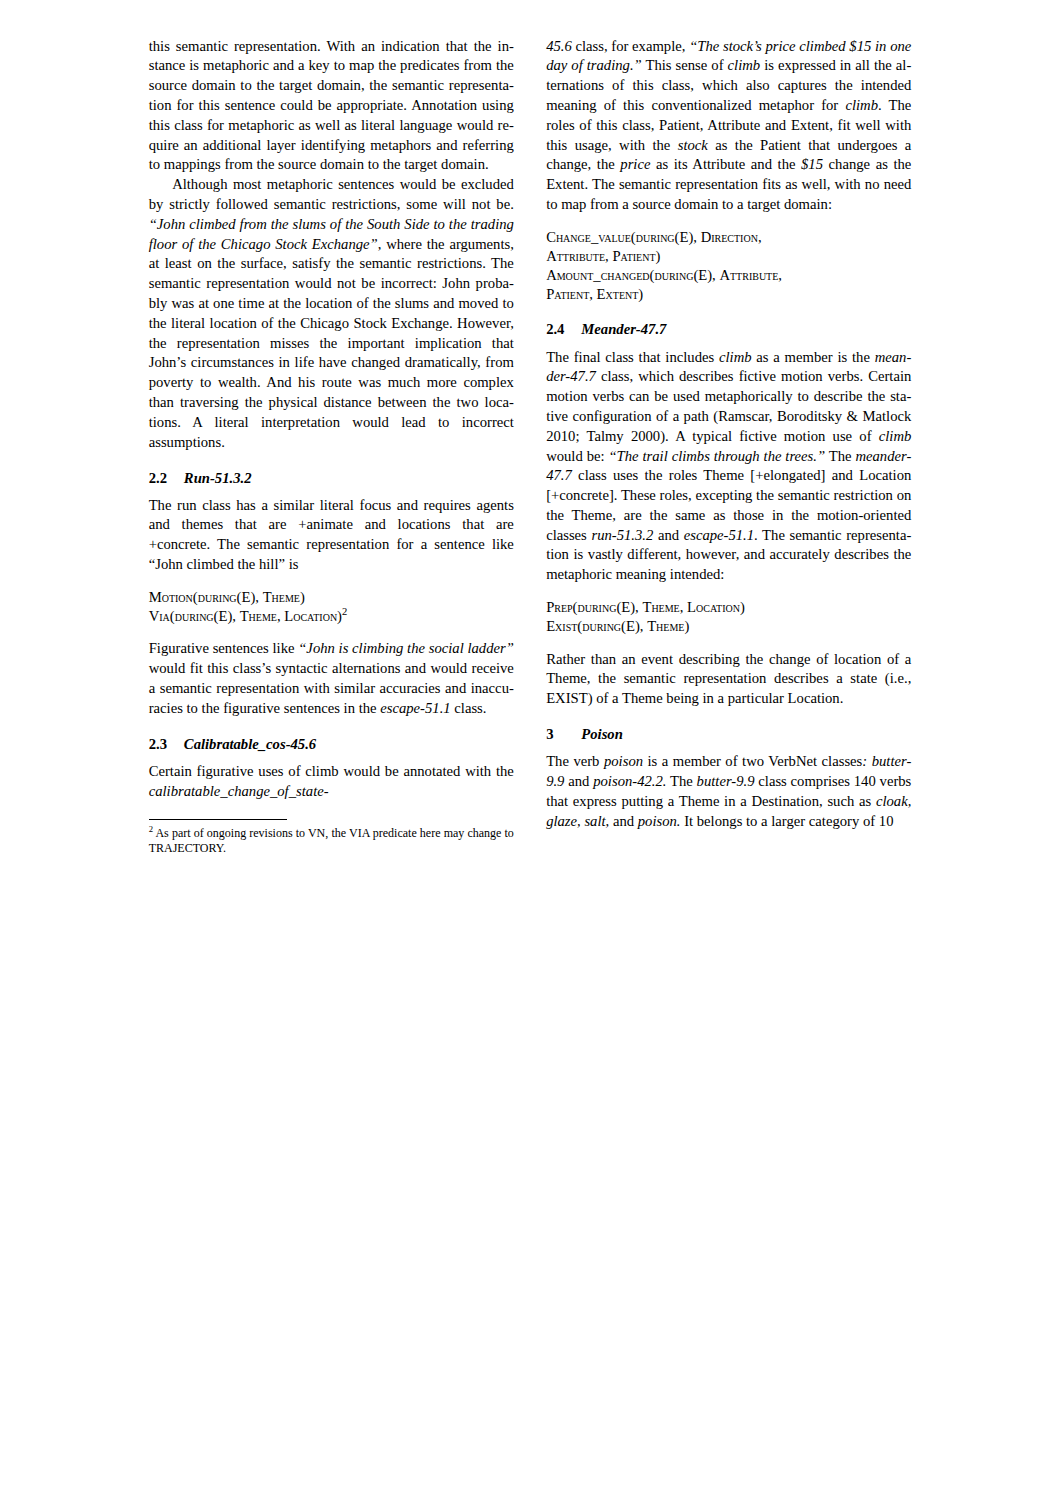this semantic representation. With an indication that the instance is metaphoric and a key to map the predicates from the source domain to the target domain, the semantic representation for this sentence could be appropriate. Annotation using this class for metaphoric as well as literal language would require an additional layer identifying metaphors and referring to mappings from the source domain to the target domain.
Although most metaphoric sentences would be excluded by strictly followed semantic restrictions, some will not be. “John climbed from the slums of the South Side to the trading floor of the Chicago Stock Exchange”, where the arguments, at least on the surface, satisfy the semantic restrictions. The semantic representation would not be incorrect: John probably was at one time at the location of the slums and moved to the literal location of the Chicago Stock Exchange. However, the representation misses the important implication that John’s circumstances in life have changed dramatically, from poverty to wealth. And his route was much more complex than traversing the physical distance between the two locations. A literal interpretation would lead to incorrect assumptions.
2.2 Run-51.3.2
The run class has a similar literal focus and requires agents and themes that are +animate and locations that are +concrete. The semantic representation for a sentence like “John climbed the hill” is
Motion(during(E), Theme)
Via(during(E), Theme, Location)2
Figurative sentences like “John is climbing the social ladder” would fit this class’s syntactic alternations and would receive a semantic representation with similar accuracies and inaccuracies to the figurative sentences in the escape-51.1 class.
2.3 Calibratable_cos-45.6
Certain figurative uses of climb would be annotated with the calibratable_change_of_state-
2 As part of ongoing revisions to VN, the VIA predicate here may change to TRAJECTORY.
45.6 class, for example, “The stock’s price climbed $15 in one day of trading.” This sense of climb is expressed in all the alternations of this class, which also captures the intended meaning of this conventionalized metaphor for climb. The roles of this class, Patient, Attribute and Extent, fit well with this usage, with the stock as the Patient that undergoes a change, the price as its Attribute and the $15 change as the Extent. The semantic representation fits as well, with no need to map from a source domain to a target domain:
Change_value(during(E), Direction,
Attribute, Patient)
Amount_changed(during(E), Attribute,
Patient, Extent)
2.4 Meander-47.7
The final class that includes climb as a member is the meander-47.7 class, which describes fictive motion verbs. Certain motion verbs can be used metaphorically to describe the stative configuration of a path (Ramscar, Boroditsky & Matlock 2010; Talmy 2000). A typical fictive motion use of climb would be: “The trail climbs through the trees.” The meander-47.7 class uses the roles Theme [+elongated] and Location [+concrete]. These roles, excepting the semantic restriction on the Theme, are the same as those in the motion-oriented classes run-51.3.2 and escape-51.1. The semantic representation is vastly different, however, and accurately describes the metaphoric meaning intended:
Prep(during(E), Theme, Location)
Exist(during(E), Theme)
Rather than an event describing the change of location of a Theme, the semantic representation describes a state (i.e., EXIST) of a Theme being in a particular Location.
3 Poison
The verb poison is a member of two VerbNet classes: butter-9.9 and poison-42.2. The butter-9.9 class comprises 140 verbs that express putting a Theme in a Destination, such as cloak, glaze, salt, and poison. It belongs to a larger category of 10